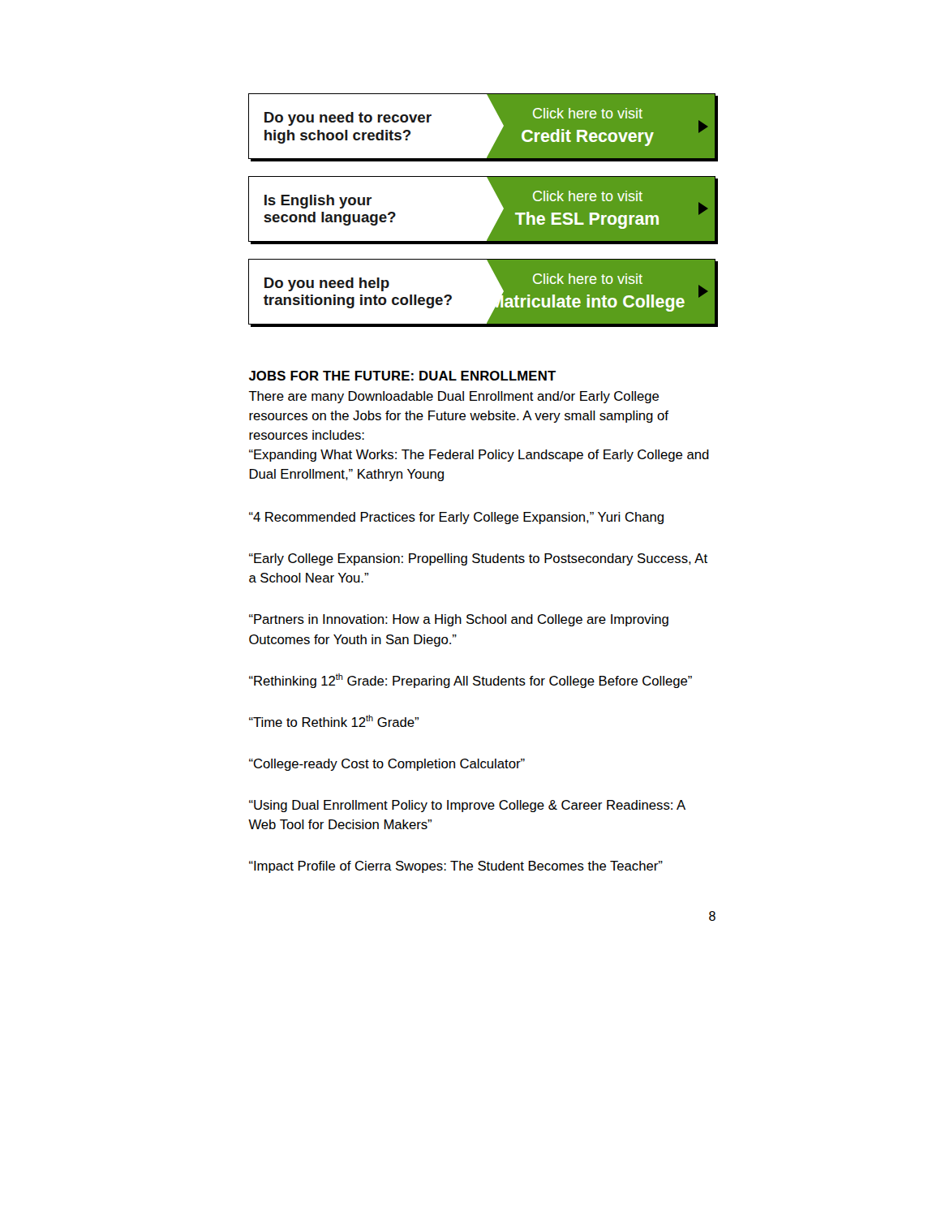Do you need to recover
high school credits?
Click here to visit Credit Recovery
Is English your
second language?
Click here to visit The ESL Program
Do you need help
transitioning into college?
Click here to visit Matriculate into College
JOBS FOR THE FUTURE: DUAL ENROLLMENT
There are many Downloadable Dual Enrollment and/or Early College resources on the Jobs for the Future website. A very small sampling of resources includes:
“Expanding What Works: The Federal Policy Landscape of Early College and Dual Enrollment,” Kathryn Young
“4 Recommended Practices for Early College Expansion,” Yuri Chang
“Early College Expansion: Propelling Students to Postsecondary Success, At a School Near You.”
“Partners in Innovation: How a High School and College are Improving Outcomes for Youth in San Diego.”
“Rethinking 12th Grade: Preparing All Students for College Before College”
“Time to Rethink 12th Grade”
“College-ready Cost to Completion Calculator”
“Using Dual Enrollment Policy to Improve College & Career Readiness: A Web Tool for Decision Makers”
“Impact Profile of Cierra Swopes: The Student Becomes the Teacher”
8